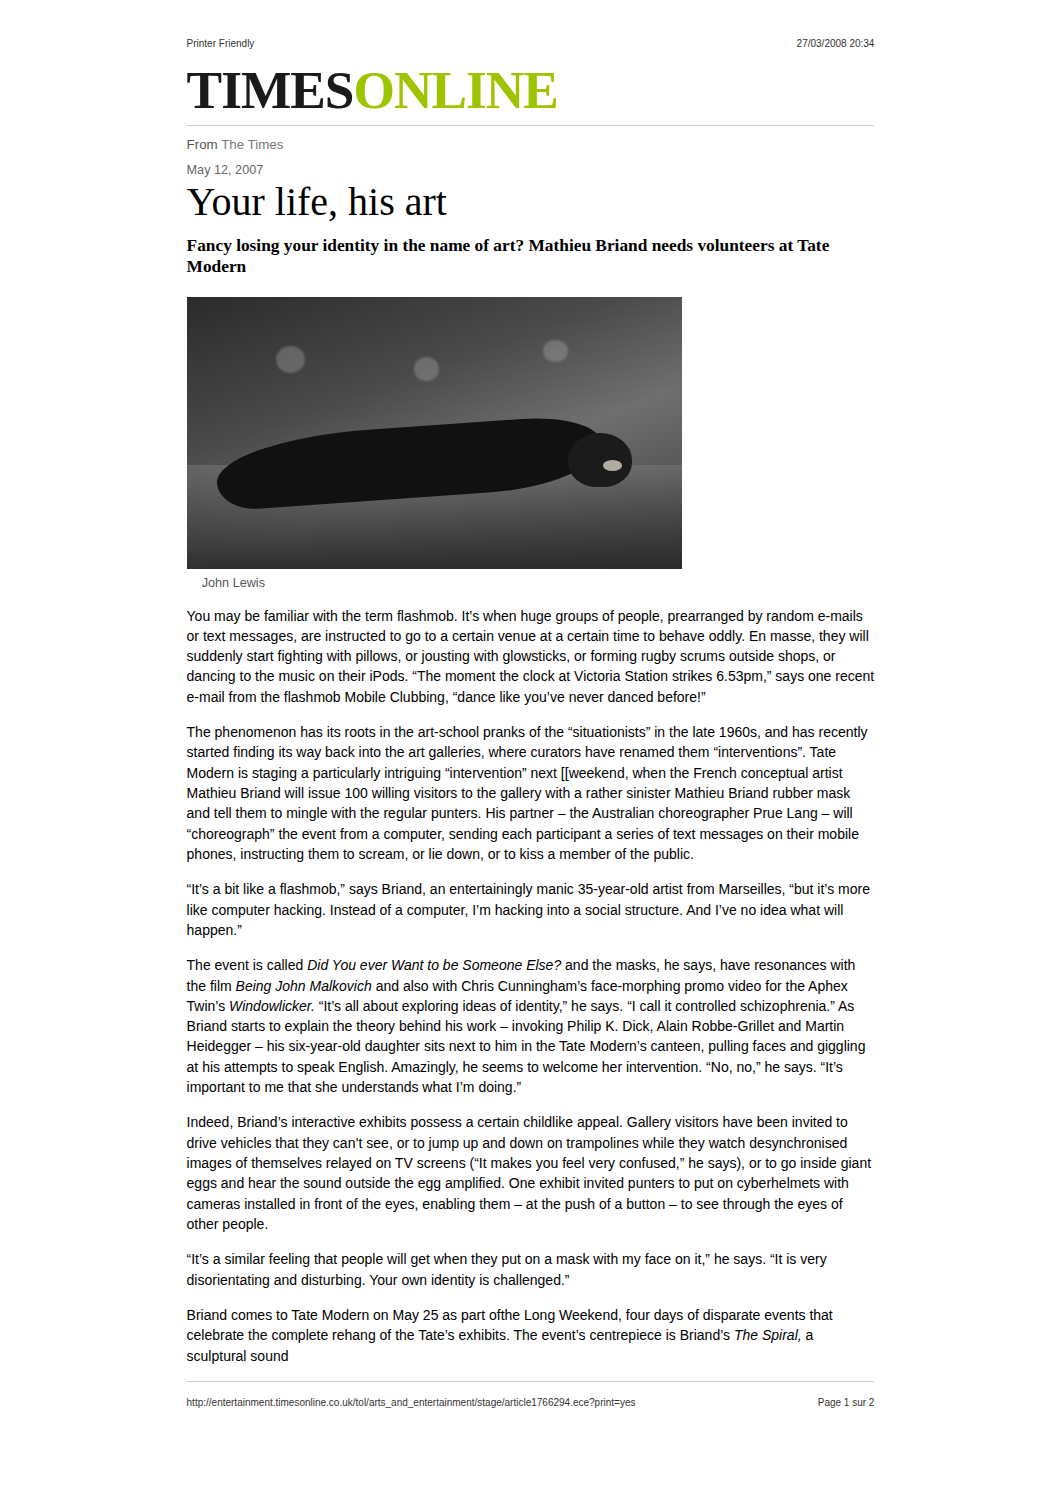Printer Friendly 27/03/2008 20:34
TIMES ONLINE
From The Times
May 12, 2007
Your life, his art
Fancy losing your identity in the name of art? Mathieu Briand needs volunteers at Tate Modern
John Lewis
You may be familiar with the term flashmob. It’s when huge groups of people, prearranged by random e-mails or text messages, are instructed to go to a certain venue at a certain time to behave oddly. En masse, they will suddenly start fighting with pillows, or jousting with glowsticks, or forming rugby scrums outside shops, or dancing to the music on their iPods. “The moment the clock at Victoria Station strikes 6.53pm,” says one recent e-mail from the flashmob Mobile Clubbing, “dance like you’ve never danced before!”
The phenomenon has its roots in the art-school pranks of the “situationists” in the late 1960s, and has recently started finding its way back into the art galleries, where curators have renamed them “interventions”. Tate Modern is staging a particularly intriguing “intervention” next [[weekend, when the French conceptual artist Mathieu Briand will issue 100 willing visitors to the gallery with a rather sinister Mathieu Briand rubber mask and tell them to mingle with the regular punters. His partner – the Australian choreographer Prue Lang – will “choreograph” the event from a computer, sending each participant a series of text messages on their mobile phones, instructing them to scream, or lie down, or to kiss a member of the public.
“It’s a bit like a flashmob,” says Briand, an entertainingly manic 35-year-old artist from Marseilles, “but it’s more like computer hacking. Instead of a computer, I’m hacking into a social structure. And I’ve no idea what will happen.”
The event is called Did You ever Want to be Someone Else? and the masks, he says, have resonances with the film Being John Malkovich and also with Chris Cunningham’s face-morphing promo video for the Aphex Twin’s Windowlicker. “It’s all about exploring ideas of identity,” he says. “I call it controlled schizophrenia.” As Briand starts to explain the theory behind his work – invoking Philip K. Dick, Alain Robbe-Grillet and Martin Heidegger – his six-year-old daughter sits next to him in the Tate Modern’s canteen, pulling faces and giggling at his attempts to speak English. Amazingly, he seems to welcome her intervention. “No, no,” he says. “It’s important to me that she understands what I’m doing.”
Indeed, Briand’s interactive exhibits possess a certain childlike appeal. Gallery visitors have been invited to drive vehicles that they can’t see, or to jump up and down on trampolines while they watch desynchronised images of themselves relayed on TV screens (“It makes you feel very confused,” he says), or to go inside giant eggs and hear the sound outside the egg amplified. One exhibit invited punters to put on cyberhelmets with cameras installed in front of the eyes, enabling them – at the push of a button – to see through the eyes of other people.
“It’s a similar feeling that people will get when they put on a mask with my face on it,” he says. “It is very disorientating and disturbing. Your own identity is challenged.”
Briand comes to Tate Modern on May 25 as part ofthe Long Weekend, four days of disparate events that celebrate the complete rehang of the Tate’s exhibits. The event’s centrepiece is Briand’s The Spiral, a sculptural sound
http://entertainment.timesonline.co.uk/tol/arts_and_entertainment/stage/article1766294.ece?print=yes Page 1 sur 2